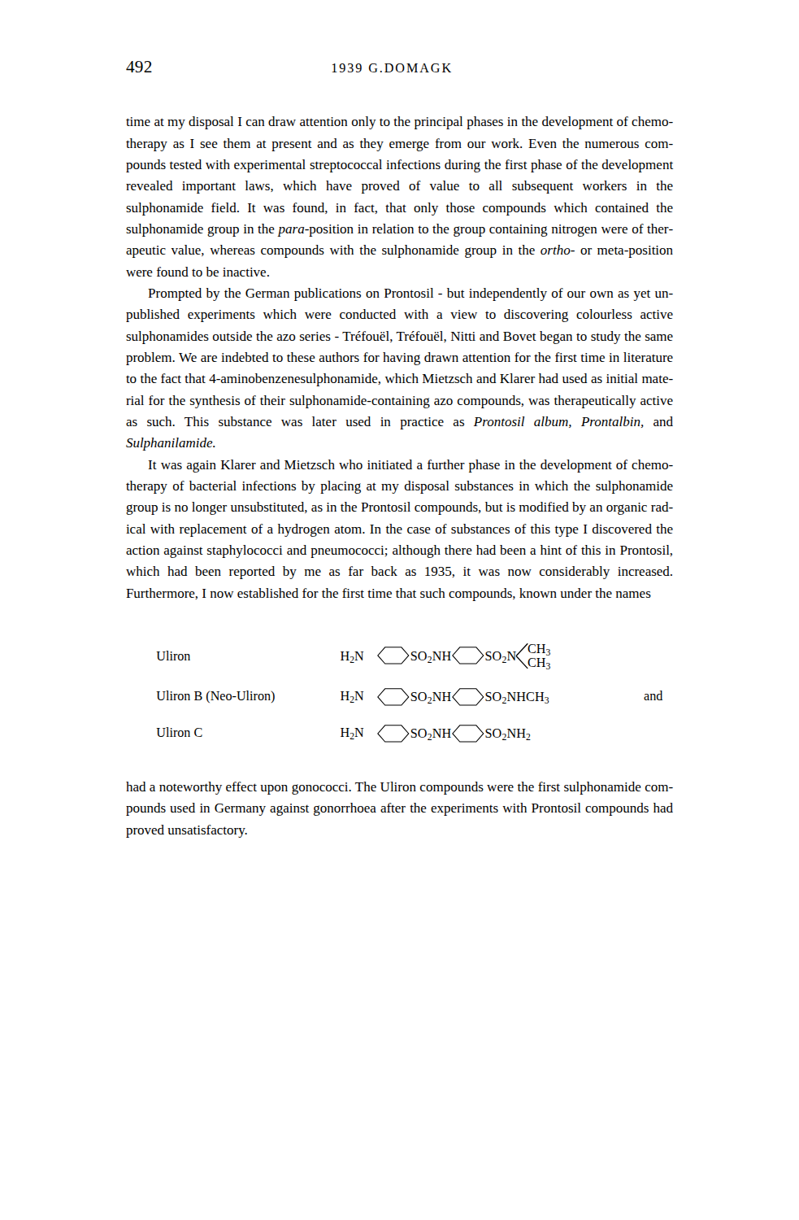492
1939 G.DOMAGK
time at my disposal I can draw attention only to the principal phases in the development of chemotherapy as I see them at present and as they emerge from our work. Even the numerous compounds tested with experimental streptococcal infections during the first phase of the development revealed important laws, which have proved of value to all subsequent workers in the sulphonamide field. It was found, in fact, that only those compounds which contained the sulphonamide group in the para-position in relation to the group containing nitrogen were of therapeutic value, whereas compounds with the sulphonamide group in the ortho- or meta-position were found to be inactive.
Prompted by the German publications on Prontosil - but independently of our own as yet unpublished experiments which were conducted with a view to discovering colourless active sulphonamides outside the azo series - Tréfouël, Tréfouël, Nitti and Bovet began to study the same problem. We are indebted to these authors for having drawn attention for the first time in literature to the fact that 4-aminobenzenesulphonamide, which Mietzsch and Klarer had used as initial material for the synthesis of their sulphonamide-containing azo compounds, was therapeutically active as such. This substance was later used in practice as Prontosil album, Prontalbin, and Sulphanilamide.
It was again Klarer and Mietzsch who initiated a further phase in the development of chemotherapy of bacterial infections by placing at my disposal substances in which the sulphonamide group is no longer unsubstituted, as in the Prontosil compounds, but is modified by an organic radical with replacement of a hydrogen atom. In the case of substances of this type I discovered the action against staphylococci and pneumococci; although there had been a hint of this in Prontosil, which had been reported by me as far back as 1935, it was now considerably increased. Furthermore, I now established for the first time that such compounds, known under the names
| Uliron | H 2 N | SO 2 NH SO 2 N CH 3 CH 3 | |
| Uliron B (Neo-Uliron) | H 2 N | SO 2 NH SO 2 NHCH 3 | and |
| Uliron C | H 2 N | SO 2 NH SO 2 NH 2 | |
had a noteworthy effect upon gonococci. The Uliron compounds were the first sulphonamide compounds used in Germany against gonorrhoea after the experiments with Prontosil compounds had proved unsatisfactory.